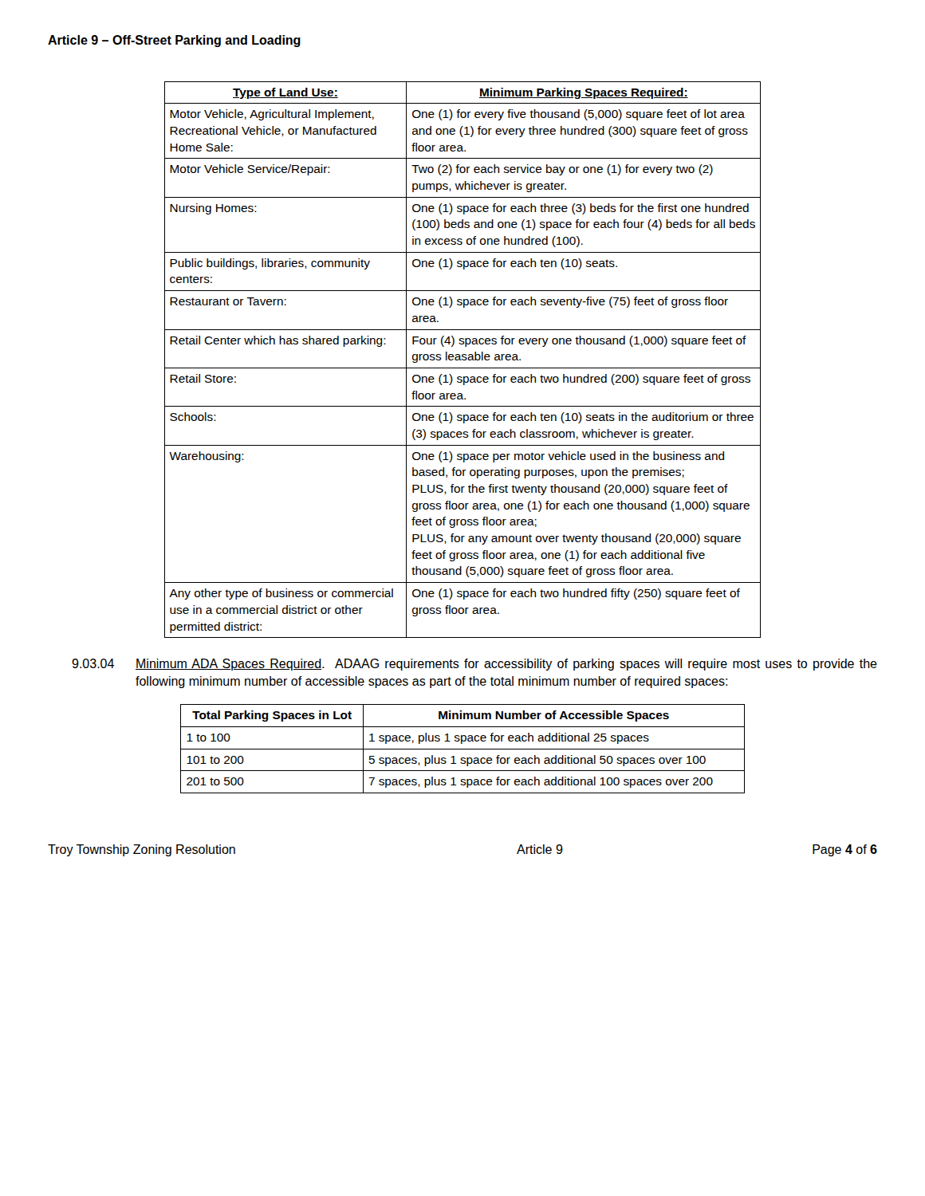Article 9 – Off-Street Parking and Loading
| Type of Land Use: | Minimum Parking Spaces Required: |
| --- | --- |
| Motor Vehicle, Agricultural Implement, Recreational Vehicle, or Manufactured Home Sale: | One (1) for every five thousand (5,000) square feet of lot area and one (1) for every three hundred (300) square feet of gross floor area. |
| Motor Vehicle Service/Repair: | Two (2) for each service bay or one (1) for every two (2) pumps, whichever is greater. |
| Nursing Homes: | One (1) space for each three (3) beds for the first one hundred (100) beds and one (1) space for each four (4) beds for all beds in excess of one hundred (100). |
| Public buildings, libraries, community centers: | One (1) space for each ten (10) seats. |
| Restaurant or Tavern: | One (1) space for each seventy-five (75) feet of gross floor area. |
| Retail Center which has shared parking: | Four (4) spaces for every one thousand (1,000) square feet of gross leasable area. |
| Retail Store: | One (1) space for each two hundred (200) square feet of gross floor area. |
| Schools: | One (1) space for each ten (10) seats in the auditorium or three (3) spaces for each classroom, whichever is greater. |
| Warehousing: | One (1) space per motor vehicle used in the business and based, for operating purposes, upon the premises; PLUS, for the first twenty thousand (20,000) square feet of gross floor area, one (1) for each one thousand (1,000) square feet of gross floor area; PLUS, for any amount over twenty thousand (20,000) square feet of gross floor area, one (1) for each additional five thousand (5,000) square feet of gross floor area. |
| Any other type of business or commercial use in a commercial district or other permitted district: | One (1) space for each two hundred fifty (250) square feet of gross floor area. |
9.03.04
Minimum ADA Spaces Required. ADAAG requirements for accessibility of parking spaces will require most uses to provide the following minimum number of accessible spaces as part of the total minimum number of required spaces:
| Total Parking Spaces in Lot | Minimum Number of Accessible Spaces |
| --- | --- |
| 1 to 100 | 1 space, plus 1 space for each additional 25 spaces |
| 101 to 200 | 5 spaces, plus 1 space for each additional 50 spaces over 100 |
| 201 to 500 | 7 spaces, plus 1 space for each additional 100 spaces over 200 |
Troy Township Zoning Resolution
Article 9
Page 4 of 6